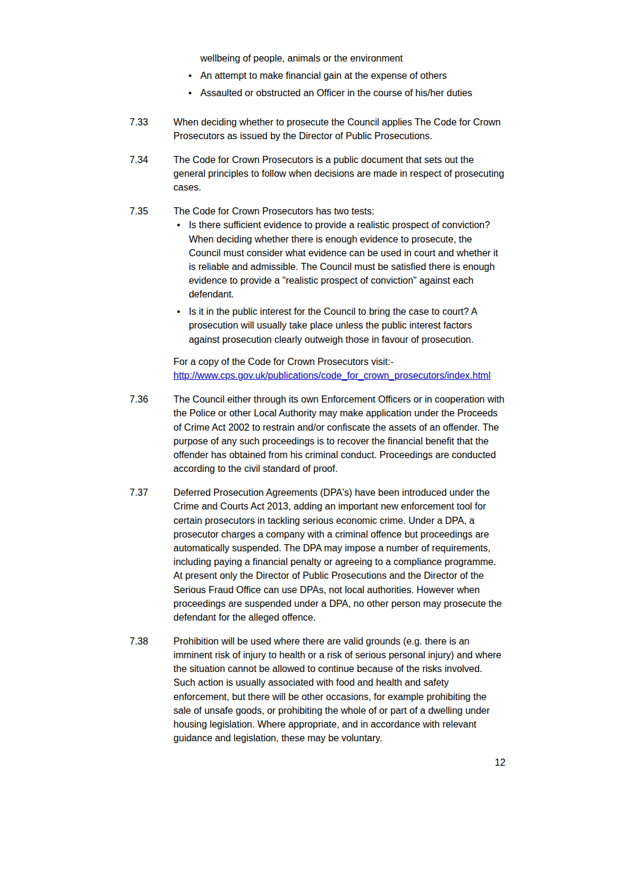wellbeing of people, animals or the environment
An attempt to make financial gain at the expense of others
Assaulted or obstructed an Officer in the course of his/her duties
7.33
When deciding whether to prosecute the Council applies The Code for Crown Prosecutors as issued by the Director of Public Prosecutions.
7.34
The Code for Crown Prosecutors is a public document that sets out the general principles to follow when decisions are made in respect of prosecuting cases.
7.35
The Code for Crown Prosecutors has two tests:
Is there sufficient evidence to provide a realistic prospect of conviction? When deciding whether there is enough evidence to prosecute, the Council must consider what evidence can be used in court and whether it is reliable and admissible. The Council must be satisfied there is enough evidence to provide a "realistic prospect of conviction" against each defendant.
Is it in the public interest for the Council to bring the case to court? A prosecution will usually take place unless the public interest factors against prosecution clearly outweigh those in favour of prosecution.
For a copy of the Code for Crown Prosecutors visit:-
http://www.cps.gov.uk/publications/code_for_crown_prosecutors/index.html
7.36
The Council either through its own Enforcement Officers or in cooperation with the Police or other Local Authority may make application under the Proceeds of Crime Act 2002 to restrain and/or confiscate the assets of an offender. The purpose of any such proceedings is to recover the financial benefit that the offender has obtained from his criminal conduct. Proceedings are conducted according to the civil standard of proof.
7.37
Deferred Prosecution Agreements (DPA's) have been introduced under the Crime and Courts Act 2013, adding an important new enforcement tool for certain prosecutors in tackling serious economic crime. Under a DPA, a prosecutor charges a company with a criminal offence but proceedings are automatically suspended. The DPA may impose a number of requirements, including paying a financial penalty or agreeing to a compliance programme. At present only the Director of Public Prosecutions and the Director of the Serious Fraud Office can use DPAs, not local authorities. However when proceedings are suspended under a DPA, no other person may prosecute the defendant for the alleged offence.
7.38
Prohibition will be used where there are valid grounds (e.g. there is an imminent risk of injury to health or a risk of serious personal injury) and where the situation cannot be allowed to continue because of the risks involved. Such action is usually associated with food and health and safety enforcement, but there will be other occasions, for example prohibiting the sale of unsafe goods, or prohibiting the whole of or part of a dwelling under housing legislation. Where appropriate, and in accordance with relevant guidance and legislation, these may be voluntary.
12